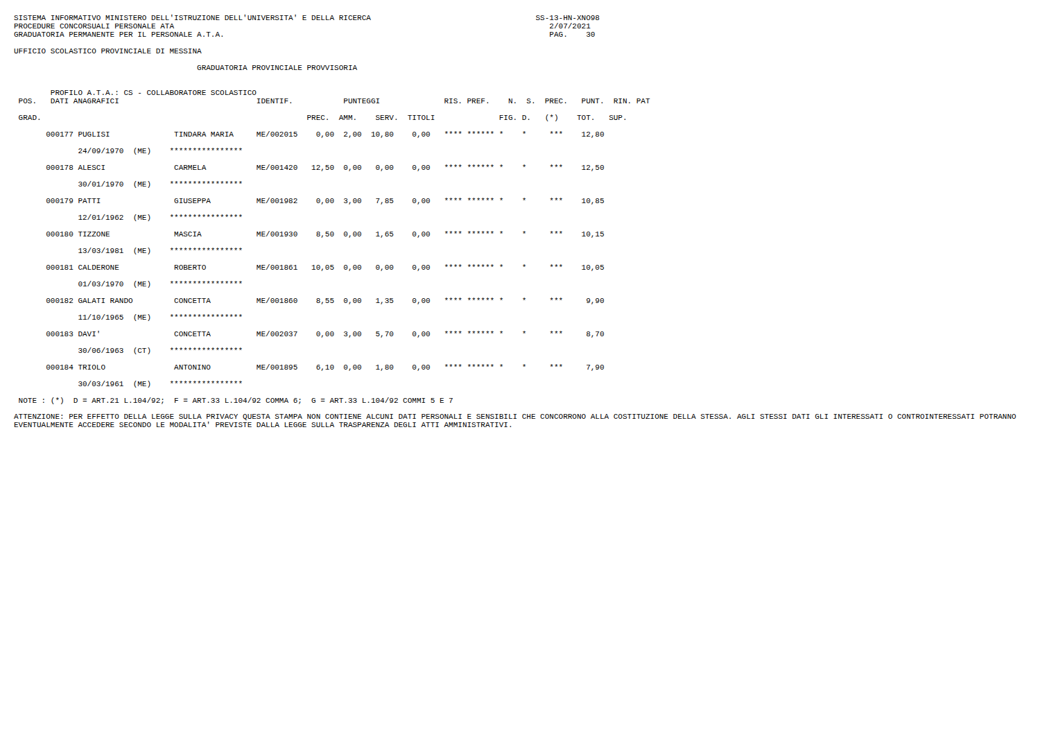SISTEMA INFORMATIVO MINISTERO DELL'ISTRUZIONE DELL'UNIVERSITA' E DELLA RICERCA                                    SS-13-HN-XNO98
PROCEDURE CONCORSUALI PERSONALE ATA                                                                                  2/07/2021
GRADUATORIA PERMANENTE PER IL PERSONALE A.T.A.                                                                       PAG.    30

UFFICIO SCOLASTICO PROVINCIALE DI MESSINA

                                        GRADUATORIA PROVINCIALE PROVVISORIA


        PROFILO A.T.A.: CS - COLLABORATORE SCOLASTICO
 POS.   DATI ANAGRAFICI                              IDENTIF.           PUNTEGGI              RIS. PREF.    N.  S.  PREC.   PUNT.  RIN. PAT

 GRAD.                                                          PREC.  AMM.    SERV.  TITOLI              FIG. D.   (*)    TOT.   SUP.

       000177 PUGLISI              TINDARA MARIA     ME/002015    0,00  2,00  10,80    0,00   **** ****** *    *     ***    12,80

              24/09/1970  (ME)    ****************

       000178 ALESCI               CARMELA           ME/001420   12,50  0,00   0,00    0,00   **** ****** *    *     ***    12,50

              30/01/1970  (ME)    ****************

       000179 PATTI                GIUSEPPA          ME/001982    0,00  3,00   7,85    0,00   **** ****** *    *     ***    10,85

              12/01/1962  (ME)    ****************

       000180 TIZZONE              MASCIA            ME/001930    8,50  0,00   1,65    0,00   **** ****** *    *     ***    10,15

              13/03/1981  (ME)    ****************

       000181 CALDERONE            ROBERTO           ME/001861   10,05  0,00   0,00    0,00   **** ****** *    *     ***    10,05

              01/03/1970  (ME)    ****************

       000182 GALATI RANDO         CONCETTA          ME/001860    8,55  0,00   1,35    0,00   **** ****** *    *     ***     9,90

              11/10/1965  (ME)    ****************

       000183 DAVI'                CONCETTA          ME/002037    0,00  3,00   5,70    0,00   **** ****** *    *     ***     8,70

              30/06/1963  (CT)    ****************

       000184 TRIOLO               ANTONINO          ME/001895    6,10  0,00   1,80    0,00   **** ****** *    *     ***     7,90

              30/03/1961  (ME)    ****************

 NOTE : (*)  D = ART.21 L.104/92;  F = ART.33 L.104/92 COMMA 6;  G = ART.33 L.104/92 COMMI 5 E 7
ATTENZIONE: PER EFFETTO DELLA LEGGE SULLA PRIVACY QUESTA STAMPA NON CONTIENE ALCUNI DATI PERSONALI E SENSIBILI CHE CONCORRONO ALLA COSTITUZIONE DELLA STESSA. AGLI STESSI DATI GLI INTERESSATI O CONTROINTERESSATI POTRANNO EVENTUALMENTE ACCEDERE SECONDO LE MODALITA' PREVISTE DALLA LEGGE SULLA TRASPARENZA DEGLI ATTI AMMINISTRATIVI.